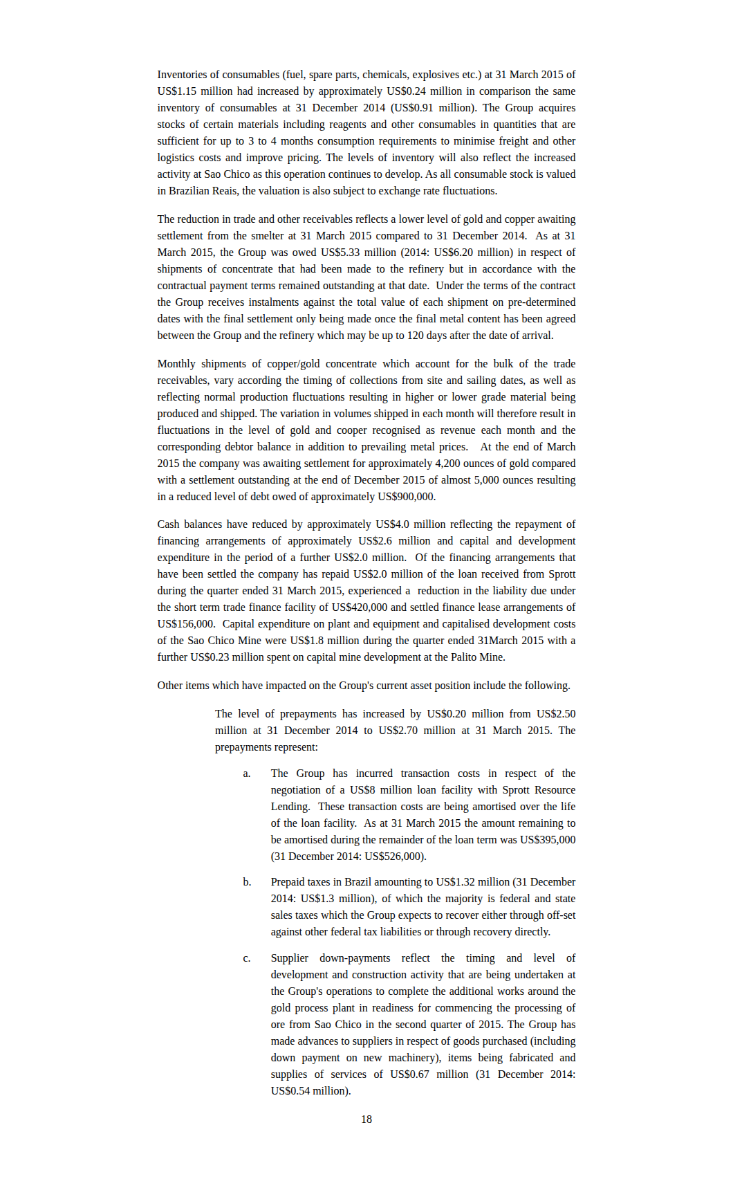Inventories of consumables (fuel, spare parts, chemicals, explosives etc.) at 31 March 2015 of US$1.15 million had increased by approximately US$0.24 million in comparison the same inventory of consumables at 31 December 2014 (US$0.91 million). The Group acquires stocks of certain materials including reagents and other consumables in quantities that are sufficient for up to 3 to 4 months consumption requirements to minimise freight and other logistics costs and improve pricing. The levels of inventory will also reflect the increased activity at Sao Chico as this operation continues to develop. As all consumable stock is valued in Brazilian Reais, the valuation is also subject to exchange rate fluctuations.
The reduction in trade and other receivables reflects a lower level of gold and copper awaiting settlement from the smelter at 31 March 2015 compared to 31 December 2014. As at 31 March 2015, the Group was owed US$5.33 million (2014: US$6.20 million) in respect of shipments of concentrate that had been made to the refinery but in accordance with the contractual payment terms remained outstanding at that date. Under the terms of the contract the Group receives instalments against the total value of each shipment on pre-determined dates with the final settlement only being made once the final metal content has been agreed between the Group and the refinery which may be up to 120 days after the date of arrival.
Monthly shipments of copper/gold concentrate which account for the bulk of the trade receivables, vary according the timing of collections from site and sailing dates, as well as reflecting normal production fluctuations resulting in higher or lower grade material being produced and shipped. The variation in volumes shipped in each month will therefore result in fluctuations in the level of gold and cooper recognised as revenue each month and the corresponding debtor balance in addition to prevailing metal prices. At the end of March 2015 the company was awaiting settlement for approximately 4,200 ounces of gold compared with a settlement outstanding at the end of December 2015 of almost 5,000 ounces resulting in a reduced level of debt owed of approximately US$900,000.
Cash balances have reduced by approximately US$4.0 million reflecting the repayment of financing arrangements of approximately US$2.6 million and capital and development expenditure in the period of a further US$2.0 million. Of the financing arrangements that have been settled the company has repaid US$2.0 million of the loan received from Sprott during the quarter ended 31 March 2015, experienced a reduction in the liability due under the short term trade finance facility of US$420,000 and settled finance lease arrangements of US$156,000. Capital expenditure on plant and equipment and capitalised development costs of the Sao Chico Mine were US$1.8 million during the quarter ended 31March 2015 with a further US$0.23 million spent on capital mine development at the Palito Mine.
Other items which have impacted on the Group's current asset position include the following.
The level of prepayments has increased by US$0.20 million from US$2.50 million at 31 December 2014 to US$2.70 million at 31 March 2015. The prepayments represent:
The Group has incurred transaction costs in respect of the negotiation of a US$8 million loan facility with Sprott Resource Lending. These transaction costs are being amortised over the life of the loan facility. As at 31 March 2015 the amount remaining to be amortised during the remainder of the loan term was US$395,000 (31 December 2014: US$526,000).
Prepaid taxes in Brazil amounting to US$1.32 million (31 December 2014: US$1.3 million), of which the majority is federal and state sales taxes which the Group expects to recover either through off-set against other federal tax liabilities or through recovery directly.
Supplier down-payments reflect the timing and level of development and construction activity that are being undertaken at the Group's operations to complete the additional works around the gold process plant in readiness for commencing the processing of ore from Sao Chico in the second quarter of 2015. The Group has made advances to suppliers in respect of goods purchased (including down payment on new machinery), items being fabricated and supplies of services of US$0.67 million (31 December 2014: US$0.54 million).
18